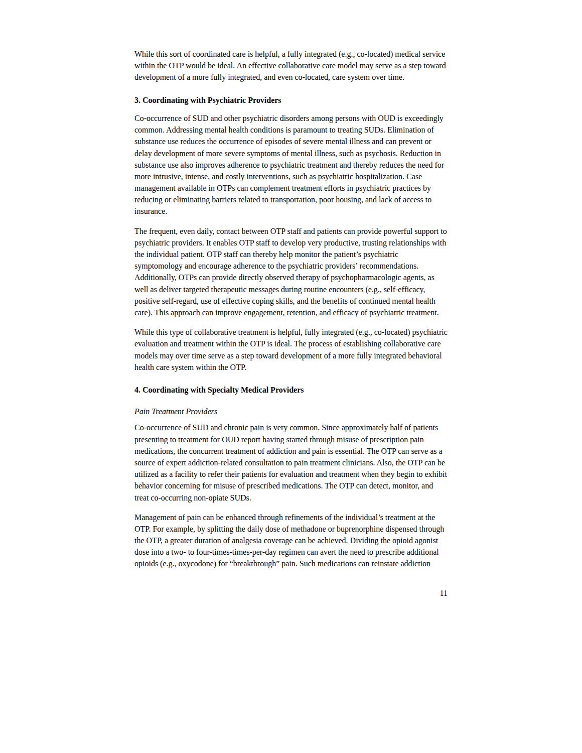While this sort of coordinated care is helpful, a fully integrated (e.g., co-located) medical service within the OTP would be ideal. An effective collaborative care model may serve as a step toward development of a more fully integrated, and even co-located, care system over time.
3. Coordinating with Psychiatric Providers
Co-occurrence of SUD and other psychiatric disorders among persons with OUD is exceedingly common. Addressing mental health conditions is paramount to treating SUDs. Elimination of substance use reduces the occurrence of episodes of severe mental illness and can prevent or delay development of more severe symptoms of mental illness, such as psychosis. Reduction in substance use also improves adherence to psychiatric treatment and thereby reduces the need for more intrusive, intense, and costly interventions, such as psychiatric hospitalization. Case management available in OTPs can complement treatment efforts in psychiatric practices by reducing or eliminating barriers related to transportation, poor housing, and lack of access to insurance.
The frequent, even daily, contact between OTP staff and patients can provide powerful support to psychiatric providers. It enables OTP staff to develop very productive, trusting relationships with the individual patient. OTP staff can thereby help monitor the patient’s psychiatric symptomology and encourage adherence to the psychiatric providers’ recommendations. Additionally, OTPs can provide directly observed therapy of psychopharmacologic agents, as well as deliver targeted therapeutic messages during routine encounters (e.g., self-efficacy, positive self-regard, use of effective coping skills, and the benefits of continued mental health care). This approach can improve engagement, retention, and efficacy of psychiatric treatment.
While this type of collaborative treatment is helpful, fully integrated (e.g., co-located) psychiatric evaluation and treatment within the OTP is ideal. The process of establishing collaborative care models may over time serve as a step toward development of a more fully integrated behavioral health care system within the OTP.
4. Coordinating with Specialty Medical Providers
Pain Treatment Providers
Co-occurrence of SUD and chronic pain is very common. Since approximately half of patients presenting to treatment for OUD report having started through misuse of prescription pain medications, the concurrent treatment of addiction and pain is essential. The OTP can serve as a source of expert addiction-related consultation to pain treatment clinicians. Also, the OTP can be utilized as a facility to refer their patients for evaluation and treatment when they begin to exhibit behavior concerning for misuse of prescribed medications. The OTP can detect, monitor, and treat co-occurring non-opiate SUDs.
Management of pain can be enhanced through refinements of the individual’s treatment at the OTP. For example, by splitting the daily dose of methadone or buprenorphine dispensed through the OTP, a greater duration of analgesia coverage can be achieved. Dividing the opioid agonist dose into a two- to four-times-times-per-day regimen can avert the need to prescribe additional opioids (e.g., oxycodone) for “breakthrough” pain. Such medications can reinstate addiction
11